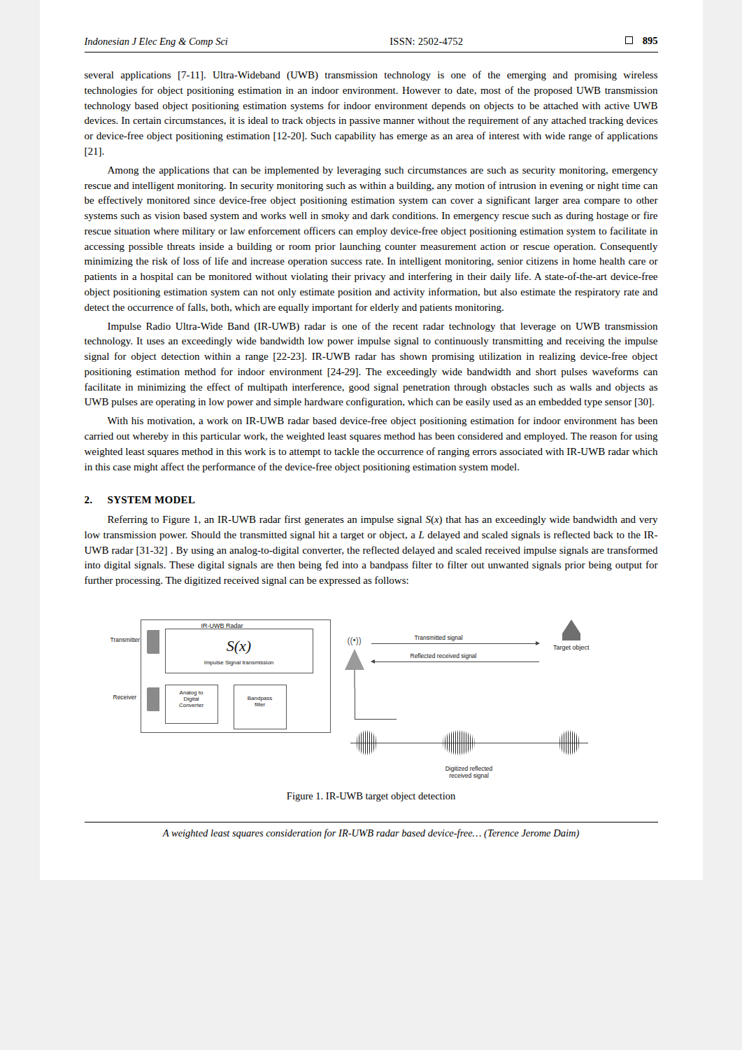Indonesian J Elec Eng & Comp Sci ISSN: 2502-4752 895
several applications [7-11]. Ultra-Wideband (UWB) transmission technology is one of the emerging and promising wireless technologies for object positioning estimation in an indoor environment. However to date, most of the proposed UWB transmission technology based object positioning estimation systems for indoor environment depends on objects to be attached with active UWB devices. In certain circumstances, it is ideal to track objects in passive manner without the requirement of any attached tracking devices or device-free object positioning estimation [12-20]. Such capability has emerge as an area of interest with wide range of applications [21].
Among the applications that can be implemented by leveraging such circumstances are such as security monitoring, emergency rescue and intelligent monitoring. In security monitoring such as within a building, any motion of intrusion in evening or night time can be effectively monitored since device-free object positioning estimation system can cover a significant larger area compare to other systems such as vision based system and works well in smoky and dark conditions. In emergency rescue such as during hostage or fire rescue situation where military or law enforcement officers can employ device-free object positioning estimation system to facilitate in accessing possible threats inside a building or room prior launching counter measurement action or rescue operation. Consequently minimizing the risk of loss of life and increase operation success rate. In intelligent monitoring, senior citizens in home health care or patients in a hospital can be monitored without violating their privacy and interfering in their daily life. A state-of-the-art device-free object positioning estimation system can not only estimate position and activity information, but also estimate the respiratory rate and detect the occurrence of falls, both, which are equally important for elderly and patients monitoring.
Impulse Radio Ultra-Wide Band (IR-UWB) radar is one of the recent radar technology that leverage on UWB transmission technology. It uses an exceedingly wide bandwidth low power impulse signal to continuously transmitting and receiving the impulse signal for object detection within a range [22-23]. IR-UWB radar has shown promising utilization in realizing device-free object positioning estimation method for indoor environment [24-29]. The exceedingly wide bandwidth and short pulses waveforms can facilitate in minimizing the effect of multipath interference, good signal penetration through obstacles such as walls and objects as UWB pulses are operating in low power and simple hardware configuration, which can be easily used as an embedded type sensor [30].
With his motivation, a work on IR-UWB radar based device-free object positioning estimation for indoor environment has been carried out whereby in this particular work, the weighted least squares method has been considered and employed. The reason for using weighted least squares method in this work is to attempt to tackle the occurrence of ranging errors associated with IR-UWB radar which in this case might affect the performance of the device-free object positioning estimation system model.
2. SYSTEM MODEL
Referring to Figure 1, an IR-UWB radar first generates an impulse signal S(x) that has an exceedingly wide bandwidth and very low transmission power. Should the transmitted signal hit a target or object, a L delayed and scaled signals is reflected back to the IR-UWB radar [31-32] . By using an analog-to-digital converter, the reflected delayed and scaled received impulse signals are transformed into digital signals. These digital signals are then being fed into a bandpass filter to filter out unwanted signals prior being output for further processing. The digitized received signal can be expressed as follows:
IR-UWB Radar
Transmitter
Receiver
S(x)
Impulse Signal transmission
Analog to
Digital
Converter
Bandpass
filter
((•))
Transmitted signal
Reflected received signal
Target object
Digitized reflected
received signal
Figure 1. IR-UWB target object detection
A weighted least squares consideration for IR-UWB radar based device-free… (Terence Jerome Daim)